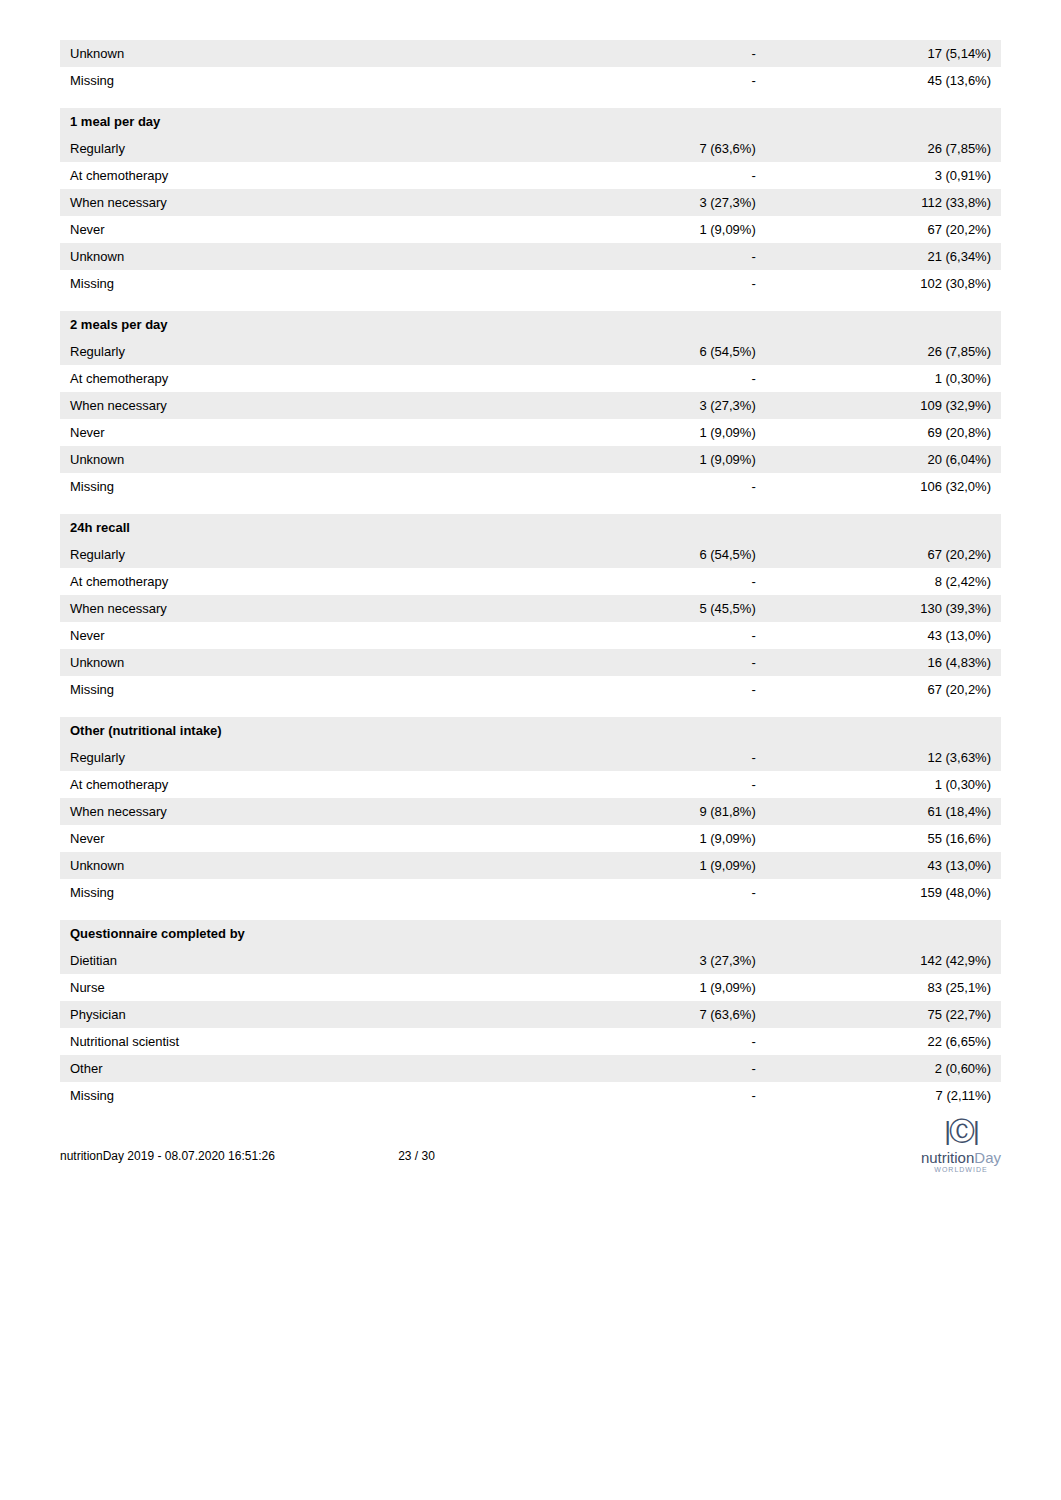| Unknown | - | 17 (5,14%) |
| Missing | - | 45 (13,6%) |
| 1 meal per day | | |
| Regularly | 7 (63,6%) | 26 (7,85%) |
| At chemotherapy | - | 3 (0,91%) |
| When necessary | 3 (27,3%) | 112 (33,8%) |
| Never | 1 (9,09%) | 67 (20,2%) |
| Unknown | - | 21 (6,34%) |
| Missing | - | 102 (30,8%) |
| 2 meals per day | | |
| Regularly | 6 (54,5%) | 26 (7,85%) |
| At chemotherapy | - | 1 (0,30%) |
| When necessary | 3 (27,3%) | 109 (32,9%) |
| Never | 1 (9,09%) | 69 (20,8%) |
| Unknown | 1 (9,09%) | 20 (6,04%) |
| Missing | - | 106 (32,0%) |
| 24h recall | | |
| Regularly | 6 (54,5%) | 67 (20,2%) |
| At chemotherapy | - | 8 (2,42%) |
| When necessary | 5 (45,5%) | 130 (39,3%) |
| Never | - | 43 (13,0%) |
| Unknown | - | 16 (4,83%) |
| Missing | - | 67 (20,2%) |
| Other (nutritional intake) | | |
| Regularly | - | 12 (3,63%) |
| At chemotherapy | - | 1 (0,30%) |
| When necessary | 9 (81,8%) | 61 (18,4%) |
| Never | 1 (9,09%) | 55 (16,6%) |
| Unknown | 1 (9,09%) | 43 (13,0%) |
| Missing | - | 159 (48,0%) |
| Questionnaire completed by | | |
| Dietitian | 3 (27,3%) | 142 (42,9%) |
| Nurse | 1 (9,09%) | 83 (25,1%) |
| Physician | 7 (63,6%) | 75 (22,7%) |
| Nutritional scientist | - | 22 (6,65%) |
| Other | - | 2 (0,60%) |
| Missing | - | 7 (2,11%) |
nutritionDay 2019 - 08.07.2020 16:51:26 23 / 30
|Ⓒ|
nutritionDay
WORLDWIDE